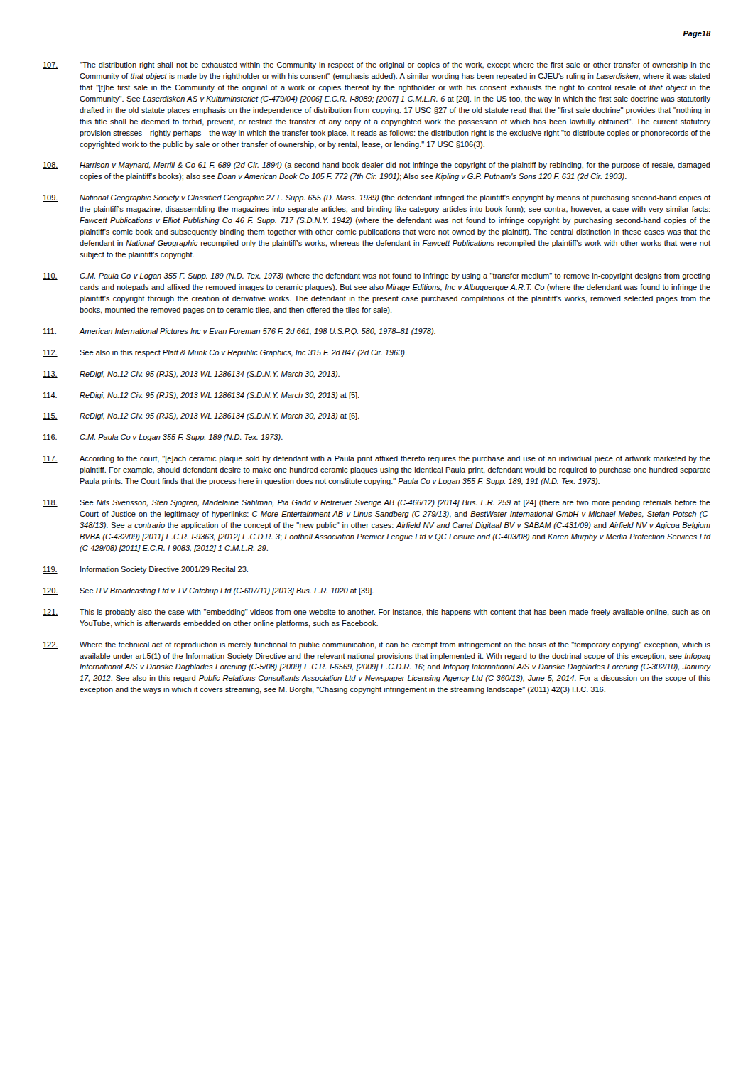Page18
107. "The distribution right shall not be exhausted within the Community in respect of the original or copies of the work, except where the first sale or other transfer of ownership in the Community of that object is made by the rightholder or with his consent" (emphasis added). A similar wording has been repeated in CJEU's ruling in Laserdisken, where it was stated that "[t]he first sale in the Community of the original of a work or copies thereof by the rightholder or with his consent exhausts the right to control resale of that object in the Community". See Laserdisken AS v Kultuminsteriet (C-479/04) [2006] E.C.R. I-8089; [2007] 1 C.M.L.R. 6 at [20]. In the US too, the way in which the first sale doctrine was statutorily drafted in the old statute places emphasis on the independence of distribution from copying. 17 USC §27 of the old statute read that the "first sale doctrine" provides that "nothing in this title shall be deemed to forbid, prevent, or restrict the transfer of any copy of a copyrighted work the possession of which has been lawfully obtained". The current statutory provision stresses—rightly perhaps—the way in which the transfer took place. It reads as follows: the distribution right is the exclusive right "to distribute copies or phonorecords of the copyrighted work to the public by sale or other transfer of ownership, or by rental, lease, or lending." 17 USC §106(3).
108. Harrison v Maynard, Merrill & Co 61 F. 689 (2d Cir. 1894) (a second-hand book dealer did not infringe the copyright of the plaintiff by rebinding, for the purpose of resale, damaged copies of the plaintiff's books); also see Doan v American Book Co 105 F. 772 (7th Cir. 1901); Also see Kipling v G.P. Putnam's Sons 120 F. 631 (2d Cir. 1903).
109. National Geographic Society v Classified Geographic 27 F. Supp. 655 (D. Mass. 1939) (the defendant infringed the plaintiff's copyright by means of purchasing second-hand copies of the plaintiff's magazine, disassembling the magazines into separate articles, and binding like-category articles into book form); see contra, however, a case with very similar facts: Fawcett Publications v Elliot Publishing Co 46 F. Supp. 717 (S.D.N.Y. 1942) (where the defendant was not found to infringe copyright by purchasing second-hand copies of the plaintiff's comic book and subsequently binding them together with other comic publications that were not owned by the plaintiff). The central distinction in these cases was that the defendant in National Geographic recompiled only the plaintiff's works, whereas the defendant in Fawcett Publications recompiled the plaintiff's work with other works that were not subject to the plaintiff's copyright.
110. C.M. Paula Co v Logan 355 F. Supp. 189 (N.D. Tex. 1973) (where the defendant was not found to infringe by using a "transfer medium" to remove in-copyright designs from greeting cards and notepads and affixed the removed images to ceramic plaques). But see also Mirage Editions, Inc v Albuquerque A.R.T. Co (where the defendant was found to infringe the plaintiff's copyright through the creation of derivative works. The defendant in the present case purchased compilations of the plaintiff's works, removed selected pages from the books, mounted the removed pages on to ceramic tiles, and then offered the tiles for sale).
111. American International Pictures Inc v Evan Foreman 576 F. 2d 661, 198 U.S.P.Q. 580, 1978–81 (1978).
112. See also in this respect Platt & Munk Co v Republic Graphics, Inc 315 F. 2d 847 (2d Cir. 1963).
113. ReDigi, No.12 Civ. 95 (RJS), 2013 WL 1286134 (S.D.N.Y. March 30, 2013).
114. ReDigi, No.12 Civ. 95 (RJS), 2013 WL 1286134 (S.D.N.Y. March 30, 2013) at [5].
115. ReDigi, No.12 Civ. 95 (RJS), 2013 WL 1286134 (S.D.N.Y. March 30, 2013) at [6].
116. C.M. Paula Co v Logan 355 F. Supp. 189 (N.D. Tex. 1973).
117. According to the court, "[e]ach ceramic plaque sold by defendant with a Paula print affixed thereto requires the purchase and use of an individual piece of artwork marketed by the plaintiff. For example, should defendant desire to make one hundred ceramic plaques using the identical Paula print, defendant would be required to purchase one hundred separate Paula prints. The Court finds that the process here in question does not constitute copying." Paula Co v Logan 355 F. Supp. 189, 191 (N.D. Tex. 1973).
118. See Nils Svensson, Sten Sjögren, Madelaine Sahlman, Pia Gadd v Retreiver Sverige AB (C-466/12) [2014] Bus. L.R. 259 at [24] (there are two more pending referrals before the Court of Justice on the legitimacy of hyperlinks: C More Entertainment AB v Linus Sandberg (C-279/13), and BestWater International GmbH v Michael Mebes, Stefan Potsch (C-348/13). See a contrario the application of the concept of the "new public" in other cases: Airfield NV and Canal Digitaal BV v SABAM (C-431/09) and Airfield NV v Agicoa Belgium BVBA (C-432/09) [2011] E.C.R. I-9363, [2012] E.C.D.R. 3; Football Association Premier League Ltd v QC Leisure and (C-403/08) and Karen Murphy v Media Protection Services Ltd (C-429/08) [2011] E.C.R. I-9083, [2012] 1 C.M.L.R. 29.
119. Information Society Directive 2001/29 Recital 23.
120. See ITV Broadcasting Ltd v TV Catchup Ltd (C-607/11) [2013] Bus. L.R. 1020 at [39].
121. This is probably also the case with "embedding" videos from one website to another. For instance, this happens with content that has been made freely available online, such as on YouTube, which is afterwards embedded on other online platforms, such as Facebook.
122. Where the technical act of reproduction is merely functional to public communication, it can be exempt from infringement on the basis of the "temporary copying" exception, which is available under art.5(1) of the Information Society Directive and the relevant national provisions that implemented it. With regard to the doctrinal scope of this exception, see Infopaq International A/S v Danske Dagblades Forening (C-5/08) [2009] E.C.R. I-6569, [2009] E.C.D.R. 16; and Infopaq International A/S v Danske Dagblades Forening (C-302/10), January 17, 2012. See also in this regard Public Relations Consultants Association Ltd v Newspaper Licensing Agency Ltd (C-360/13), June 5, 2014. For a discussion on the scope of this exception and the ways in which it covers streaming, see M. Borghi, "Chasing copyright infringement in the streaming landscape" (2011) 42(3) I.I.C. 316.